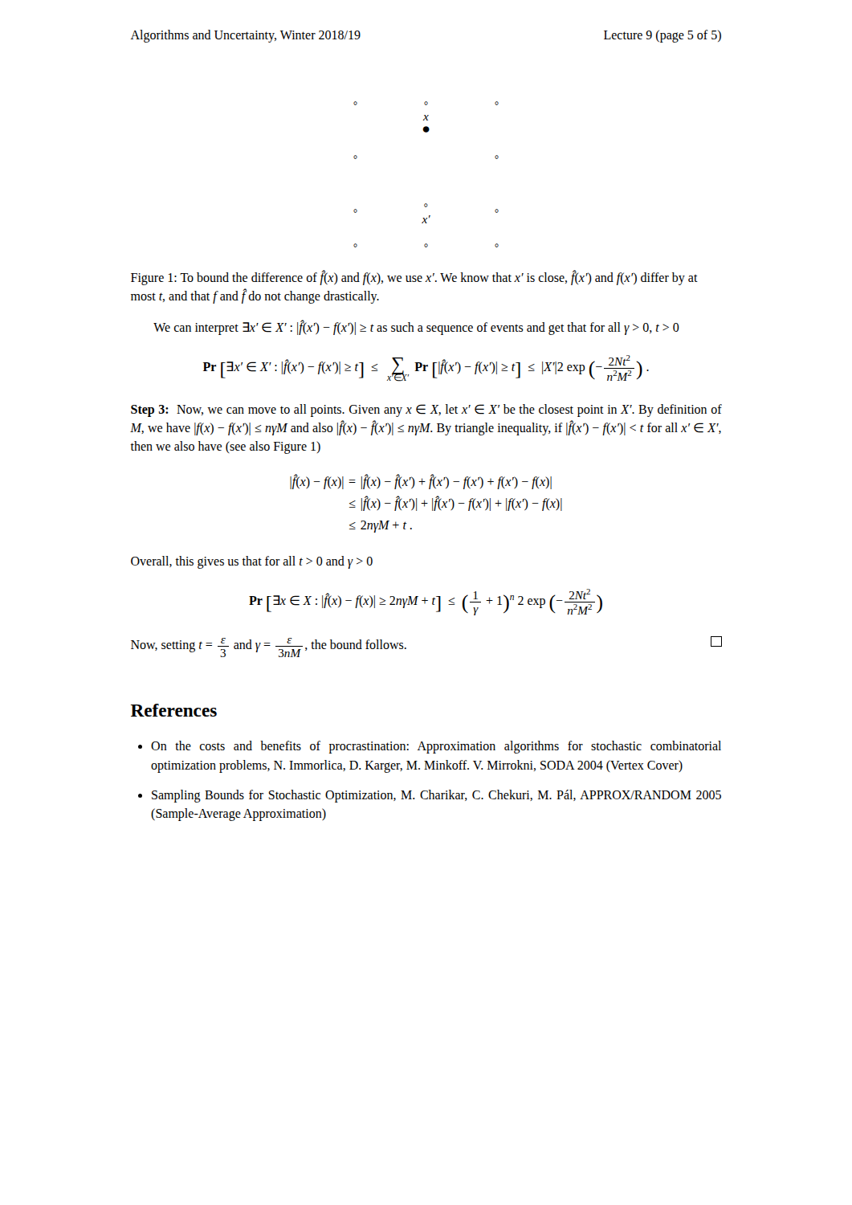Algorithms and Uncertainty, Winter 2018/19 Lecture 9 (page 5 of 5)
◦ ◦ ◦ ◦ x● ◦ ◦ ◦x′ ◦ ◦ ◦ ◦
Figure 1: To bound the difference of f̂(x) and f(x), we use x′. We know that x′ is close, f̂(x′) and f(x′) differ by at most t, and that f and f̂ do not change drastically.
We can interpret ∃x′ ∈ X′ : |f̂(x′) − f(x′)| ≥ t as such a sequence of events and get that for all γ > 0, t > 0
Pr [∃x′ ∈ X′ : |f̂(x′) − f(x′)| ≥ t] ≤ ∑x′∈X′ Pr [|f̂(x′) − f(x′)| ≥ t] ≤ |X′|2 exp (−2Nt2 n2M2) .
Step 3: Now, we can move to all points. Given any x ∈ X, let x′ ∈ X′ be the closest point in X′. By definition of M, we have |f(x) − f(x′)| ≤ nγM and also |f̂(x) − f̂(x′)| ≤ nγM. By triangle inequality, if |f̂(x′) − f(x′)| < t for all x′ ∈ X′, then we also have (see also Figure 1)
|f̂(x) − f(x)|
=
|f̂(x) − f̂(x′) + f̂(x′) − f(x′) + f(x′) − f(x)|
≤
|f̂(x) − f̂(x′)| + |f̂(x′) − f(x′)| + |f(x′) − f(x)|
≤
2nγM + t .
Overall, this gives us that for all t > 0 and γ > 0
Pr [∃x ∈ X : |f̂(x) − f(x)| ≥ 2nγM + t] ≤ (1 γ + 1)n 2 exp (−2Nt2 n2M2)
Now, setting t = ε 3 and γ = ε 3nM, the bound follows.
References
On the costs and benefits of procrastination: Approximation algorithms for stochastic combinatorial optimization problems, N. Immorlica, D. Karger, M. Minkoff. V. Mirrokni, SODA 2004 (Vertex Cover)
Sampling Bounds for Stochastic Optimization, M. Charikar, C. Chekuri, M. Pál, APPROX/RANDOM 2005 (Sample-Average Approximation)